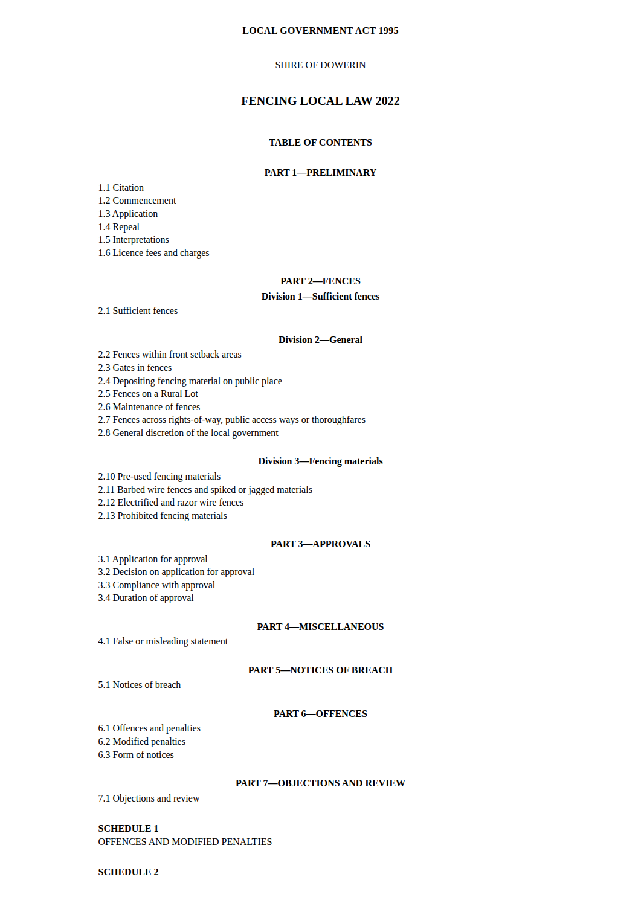LOCAL GOVERNMENT ACT 1995
SHIRE OF DOWERIN
FENCING LOCAL LAW 2022
TABLE OF CONTENTS
PART 1—PRELIMINARY
1.1 Citation
1.2 Commencement
1.3 Application
1.4 Repeal
1.5 Interpretations
1.6 Licence fees and charges
PART 2—FENCES
Division 1—Sufficient fences
2.1 Sufficient fences
Division 2—General
2.2 Fences within front setback areas
2.3 Gates in fences
2.4 Depositing fencing material on public place
2.5 Fences on a Rural Lot
2.6 Maintenance of fences
2.7 Fences across rights-of-way, public access ways or thoroughfares
2.8 General discretion of the local government
Division 3—Fencing materials
2.10 Pre-used fencing materials
2.11 Barbed wire fences and spiked or jagged materials
2.12 Electrified and razor wire fences
2.13 Prohibited fencing materials
PART 3—APPROVALS
3.1 Application for approval
3.2 Decision on application for approval
3.3 Compliance with approval
3.4 Duration of approval
PART 4—MISCELLANEOUS
4.1 False or misleading statement
PART 5—NOTICES OF BREACH
5.1 Notices of breach
PART 6—OFFENCES
6.1 Offences and penalties
6.2 Modified penalties
6.3 Form of notices
PART 7—OBJECTIONS AND REVIEW
7.1 Objections and review
SCHEDULE 1
OFFENCES AND MODIFIED PENALTIES
SCHEDULE 2